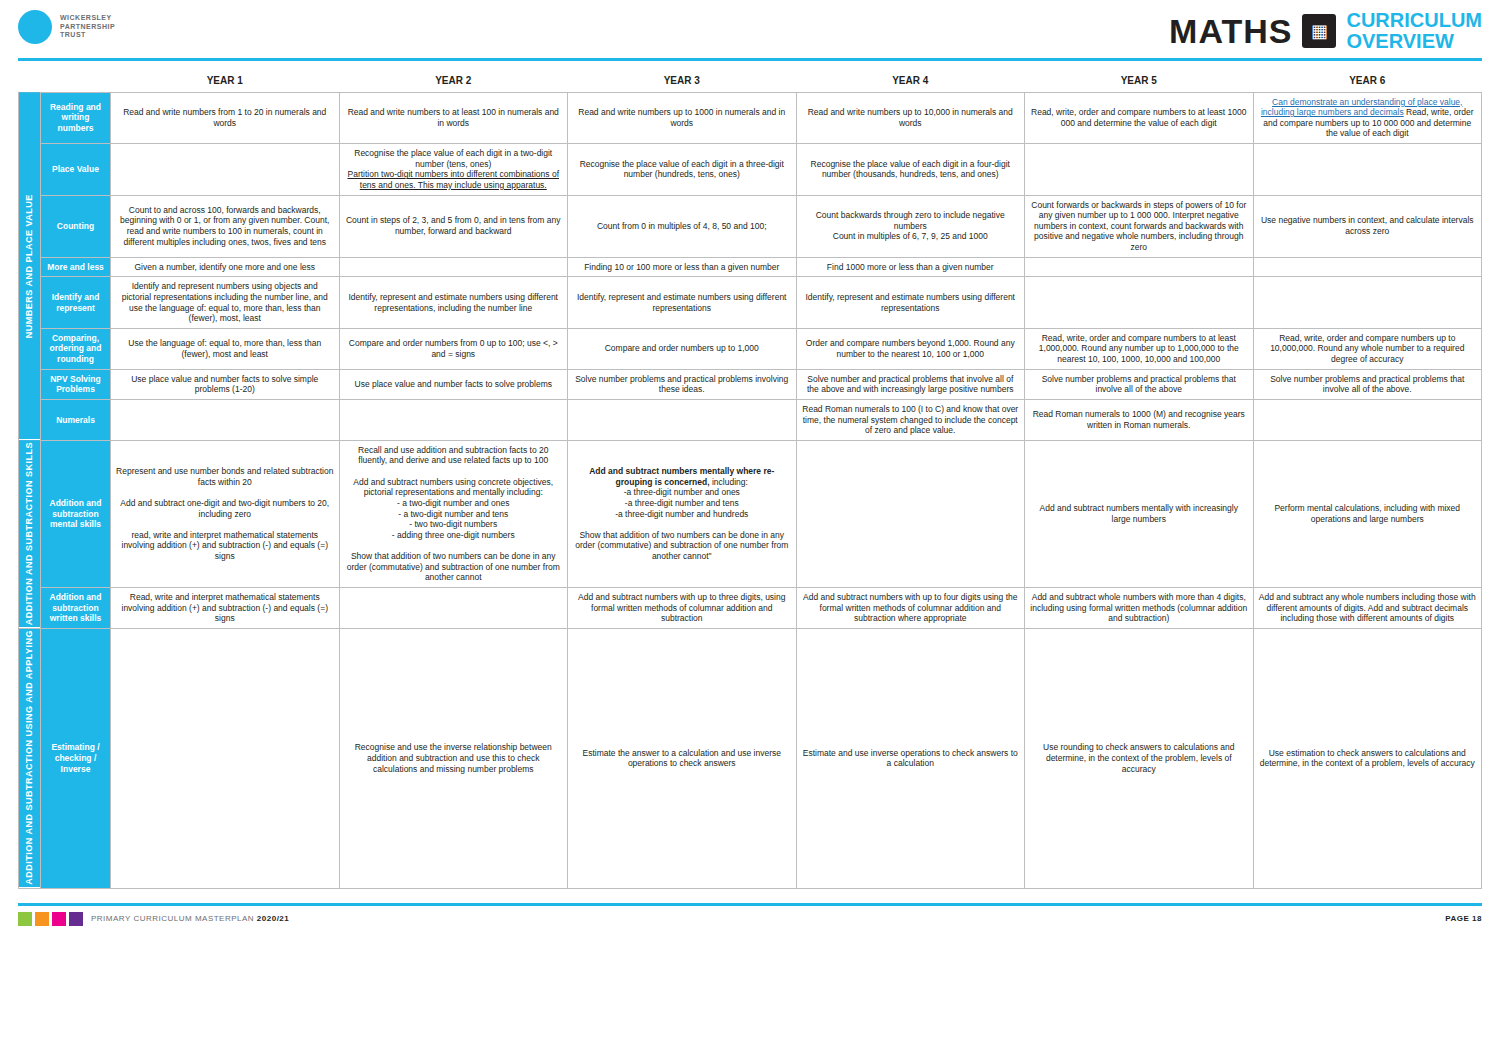WICKERSLEY
PARTNERSHIP
TRUST
MATHS ▦ CURRICULUM OVERVIEW
| | | YEAR 1 | YEAR 2 | YEAR 3 | YEAR 4 | YEAR 5 | YEAR 6 |
| --- | --- | --- | --- | --- | --- | --- | --- |
| NUMBERS AND PLACE VALUE | Reading and writing numbers | Read and write numbers from 1 to 20 in numerals and words | Read and write numbers to at least 100 in numerals and in words | Read and write numbers up to 1000 in numerals and in words | Read and write numbers up to 10,000 in numerals and words | Read, write, order and compare numbers to at least 1000 000 and determine the value of each digit | Can demonstrate an understanding of place value, including large numbers and decimals Read, write, order and compare numbers up to 10 000 000 and determine the value of each digit |
| Place Value | | Recognise the place value of each digit in a two-digit number (tens, ones) Partition two-digit numbers into different combinations of tens and ones. This may include using apparatus. | Recognise the place value of each digit in a three-digit number (hundreds, tens, ones) | Recognise the place value of each digit in a four-digit number (thousands, hundreds, tens, and ones) | | |
| Counting | Count to and across 100, forwards and backwards, beginning with 0 or 1, or from any given number. Count, read and write numbers to 100 in numerals, count in different multiples including ones, twos, fives and tens | Count in steps of 2, 3, and 5 from 0, and in tens from any number, forward and backward | Count from 0 in multiples of 4, 8, 50 and 100; | Count backwards through zero to include negative numbers Count in multiples of 6, 7, 9, 25 and 1000 | Count forwards or backwards in steps of powers of 10 for any given number up to 1 000 000. Interpret negative numbers in context, count forwards and backwards with positive and negative whole numbers, including through zero | Use negative numbers in context, and calculate intervals across zero |
| More and less | Given a number, identify one more and one less | | Finding 10 or 100 more or less than a given number | Find 1000 more or less than a given number | | |
| Identify and represent | Identify and represent numbers using objects and pictorial representations including the number line, and use the language of: equal to, more than, less than (fewer), most, least | Identify, represent and estimate numbers using different representations, including the number line | Identify, represent and estimate numbers using different representations | Identify, represent and estimate numbers using different representations | | |
| Comparing, ordering and rounding | Use the language of: equal to, more than, less than (fewer), most and least | Compare and order numbers from 0 up to 100; use <, > and = signs | Compare and order numbers up to 1,000 | Order and compare numbers beyond 1,000. Round any number to the nearest 10, 100 or 1,000 | Read, write, order and compare numbers to at least 1,000,000. Round any number up to 1,000,000 to the nearest 10, 100, 1000, 10,000 and 100,000 | Read, write, order and compare numbers up to 10,000,000. Round any whole number to a required degree of accuracy |
| NPV Solving Problems | Use place value and number facts to solve simple problems (1-20) | Use place value and number facts to solve problems | Solve number problems and practical problems involving these ideas. | Solve number and practical problems that involve all of the above and with increasingly large positive numbers | Solve number problems and practical problems that involve all of the above | Solve number problems and practical problems that involve all of the above. |
| Numerals | | | | Read Roman numerals to 100 (I to C) and know that over time, the numeral system changed to include the concept of zero and place value. | Read Roman numerals to 1000 (M) and recognise years written in Roman numerals. | |
| ADDITION AND SUBTRACTION SKILLS | Addition and subtraction mental skills | Represent and use number bonds and related subtraction facts within 20 Add and subtract one-digit and two-digit numbers to 20, including zero read, write and interpret mathematical statements involving addition (+) and subtraction (-) and equals (=) signs | Recall and use addition and subtraction facts to 20 fluently, and derive and use related facts up to 100 Add and subtract numbers using concrete objectives, pictorial representations and mentally including: - a two-digit number and ones - a two-digit number and tens - two two-digit numbers - adding three one-digit numbers Show that addition of two numbers can be done in any order (commutative) and subtraction of one number from another cannot | Add and subtract numbers mentally where re-grouping is concerned, including: -a three-digit number and ones -a three-digit number and tens -a three-digit number and hundreds Show that addition of two numbers can be done in any order (commutative) and subtraction of one number from another cannot" | | Add and subtract numbers mentally with increasingly large numbers | Perform mental calculations, including with mixed operations and large numbers |
| Addition and subtraction written skills | Read, write and interpret mathematical statements involving addition (+) and subtraction (-) and equals (=) signs | | Add and subtract numbers with up to three digits, using formal written methods of columnar addition and subtraction | Add and subtract numbers with up to four digits using the formal written methods of columnar addition and subtraction where appropriate | Add and subtract whole numbers with more than 4 digits, including using formal written methods (columnar addition and subtraction) | Add and subtract any whole numbers including those with different amounts of digits. Add and subtract decimals including those with different amounts of digits |
| ADDITION AND SUBTRACTION USING AND APPLYING | Estimating / checking / Inverse | | Recognise and use the inverse relationship between addition and subtraction and use this to check calculations and missing number problems | Estimate the answer to a calculation and use inverse operations to check answers | Estimate and use inverse operations to check answers to a calculation | Use rounding to check answers to calculations and determine, in the context of the problem, levels of accuracy | Use estimation to check answers to calculations and determine, in the context of a problem, levels of accuracy |
PRIMARY CURRICULUM MASTERPLAN 2020/21
PAGE 18